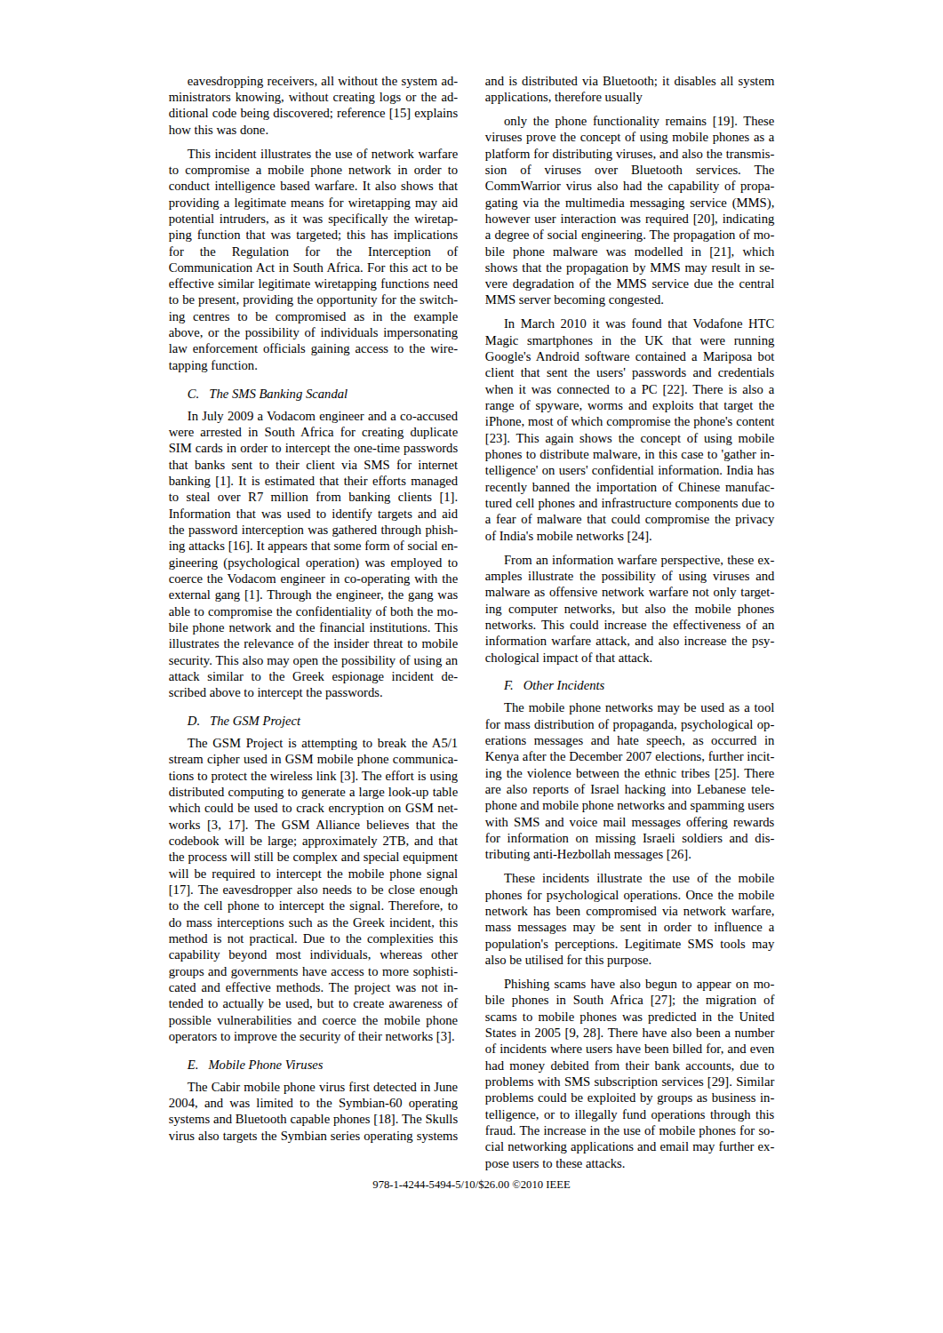eavesdropping receivers, all without the system administrators knowing, without creating logs or the additional code being discovered; reference [15] explains how this was done.
This incident illustrates the use of network warfare to compromise a mobile phone network in order to conduct intelligence based warfare. It also shows that providing a legitimate means for wiretapping may aid potential intruders, as it was specifically the wiretapping function that was targeted; this has implications for the Regulation for the Interception of Communication Act in South Africa. For this act to be effective similar legitimate wiretapping functions need to be present, providing the opportunity for the switching centres to be compromised as in the example above, or the possibility of individuals impersonating law enforcement officials gaining access to the wiretapping function.
C. The SMS Banking Scandal
In July 2009 a Vodacom engineer and a co-accused were arrested in South Africa for creating duplicate SIM cards in order to intercept the one-time passwords that banks sent to their client via SMS for internet banking [1]. It is estimated that their efforts managed to steal over R7 million from banking clients [1]. Information that was used to identify targets and aid the password interception was gathered through phishing attacks [16]. It appears that some form of social engineering (psychological operation) was employed to coerce the Vodacom engineer in co-operating with the external gang [1]. Through the engineer, the gang was able to compromise the confidentiality of both the mobile phone network and the financial institutions. This illustrates the relevance of the insider threat to mobile security. This also may open the possibility of using an attack similar to the Greek espionage incident described above to intercept the passwords.
D. The GSM Project
The GSM Project is attempting to break the A5/1 stream cipher used in GSM mobile phone communications to protect the wireless link [3]. The effort is using distributed computing to generate a large look-up table which could be used to crack encryption on GSM networks [3, 17]. The GSM Alliance believes that the codebook will be large; approximately 2TB, and that the process will still be complex and special equipment will be required to intercept the mobile phone signal [17]. The eavesdropper also needs to be close enough to the cell phone to intercept the signal. Therefore, to do mass interceptions such as the Greek incident, this method is not practical. Due to the complexities this capability beyond most individuals, whereas other groups and governments have access to more sophisticated and effective methods. The project was not intended to actually be used, but to create awareness of possible vulnerabilities and coerce the mobile phone operators to improve the security of their networks [3].
E. Mobile Phone Viruses
The Cabir mobile phone virus first detected in June 2004, and was limited to the Symbian-60 operating systems and Bluetooth capable phones [18]. The Skulls virus also targets the Symbian series operating systems and is distributed via Bluetooth; it disables all system applications, therefore usually
only the phone functionality remains [19]. These viruses prove the concept of using mobile phones as a platform for distributing viruses, and also the transmission of viruses over Bluetooth services. The CommWarrior virus also had the capability of propagating via the multimedia messaging service (MMS), however user interaction was required [20], indicating a degree of social engineering. The propagation of mobile phone malware was modelled in [21], which shows that the propagation by MMS may result in severe degradation of the MMS service due the central MMS server becoming congested.
In March 2010 it was found that Vodafone HTC Magic smartphones in the UK that were running Google's Android software contained a Mariposa bot client that sent the users' passwords and credentials when it was connected to a PC [22]. There is also a range of spyware, worms and exploits that target the iPhone, most of which compromise the phone's content [23]. This again shows the concept of using mobile phones to distribute malware, in this case to 'gather intelligence' on users' confidential information. India has recently banned the importation of Chinese manufactured cell phones and infrastructure components due to a fear of malware that could compromise the privacy of India's mobile networks [24].
From an information warfare perspective, these examples illustrate the possibility of using viruses and malware as offensive network warfare not only targeting computer networks, but also the mobile phones networks. This could increase the effectiveness of an information warfare attack, and also increase the psychological impact of that attack.
F. Other Incidents
The mobile phone networks may be used as a tool for mass distribution of propaganda, psychological operations messages and hate speech, as occurred in Kenya after the December 2007 elections, further inciting the violence between the ethnic tribes [25]. There are also reports of Israel hacking into Lebanese telephone and mobile phone networks and spamming users with SMS and voice mail messages offering rewards for information on missing Israeli soldiers and distributing anti-Hezbollah messages [26].
These incidents illustrate the use of the mobile phones for psychological operations. Once the mobile network has been compromised via network warfare, mass messages may be sent in order to influence a population's perceptions. Legitimate SMS tools may also be utilised for this purpose.
Phishing scams have also begun to appear on mobile phones in South Africa [27]; the migration of scams to mobile phones was predicted in the United States in 2005 [9, 28]. There have also been a number of incidents where users have been billed for, and even had money debited from their bank accounts, due to problems with SMS subscription services [29]. Similar problems could be exploited by groups as business intelligence, or to illegally fund operations through this fraud. The increase in the use of mobile phones for social networking applications and email may further expose users to these attacks.
978-1-4244-5494-5/10/$26.00 ©2010 IEEE